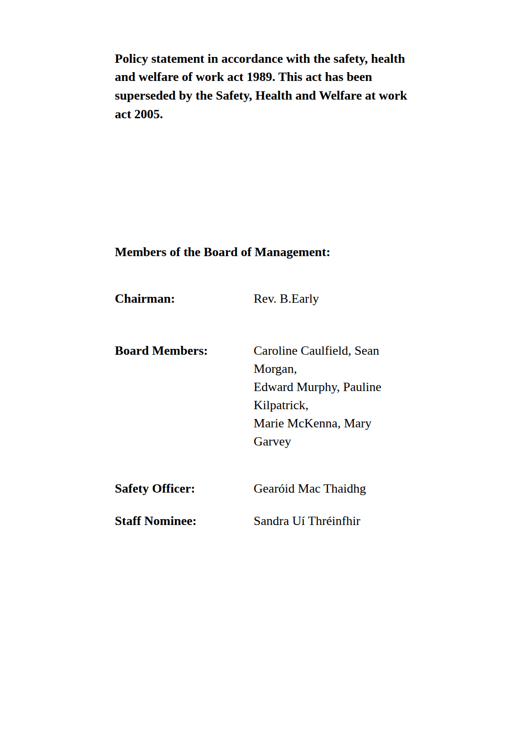Policy statement in accordance with the safety, health and welfare of work act 1989. This act has been superseded by the Safety, Health and Welfare at work act 2005.
Members of the Board of Management:
| Chairman: | Rev. B.Early |
| Board Members: | Caroline Caulfield, Sean Morgan, Edward Murphy, Pauline Kilpatrick, Marie McKenna, Mary Garvey |
| Safety Officer: | Gearóid Mac Thaidhg |
| Staff Nominee: | Sandra Uí Thréinfhir |